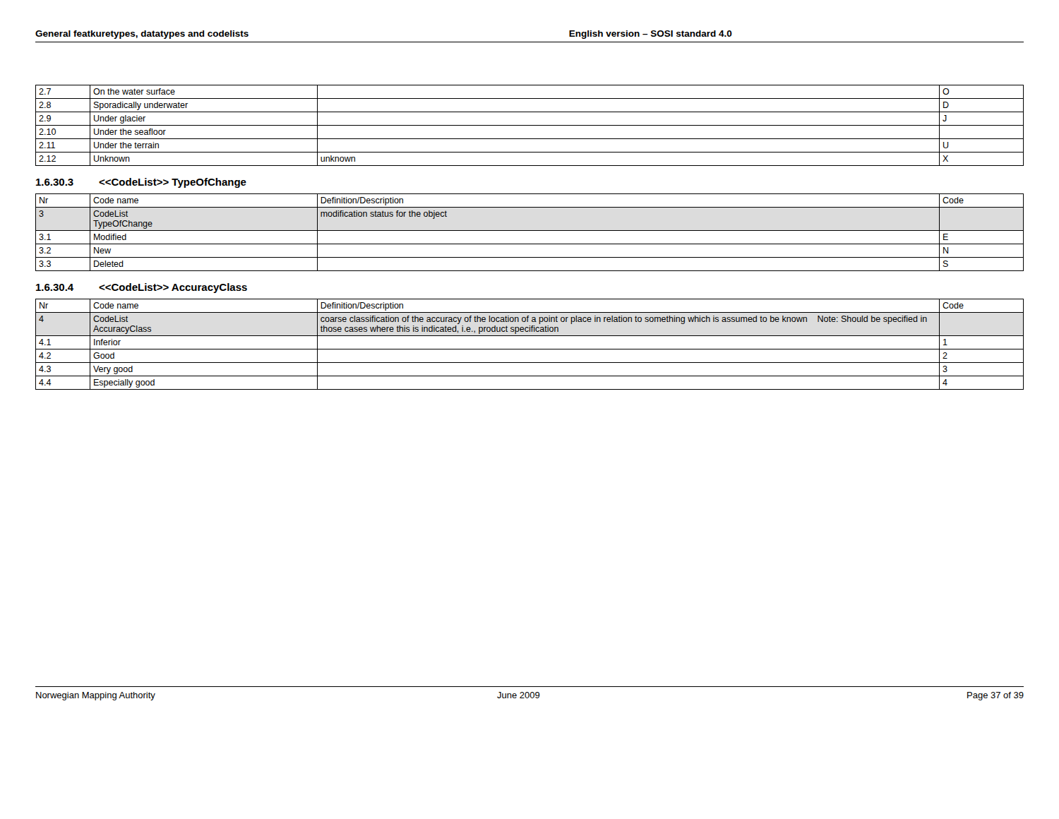General featkuretypes, datatypes and codelists
English version – SOSI standard 4.0
| 2.7 | On the water surface | | O |
| 2.8 | Sporadically underwater | | D |
| 2.9 | Under glacier | | J |
| 2.10 | Under the seafloor | | |
| 2.11 | Under the terrain | | U |
| 2.12 | Unknown | unknown | X |
1.6.30.3<<CodeList>> TypeOfChange
| Nr | Code name | Definition/Description | Code |
| 3 | CodeList TypeOfChange | modification status for the object | |
| 3.1 | Modified | | E |
| 3.2 | New | | N |
| 3.3 | Deleted | | S |
1.6.30.4<<CodeList>> AccuracyClass
| Nr | Code name | Definition/Description | Code |
| 4 | CodeList AccuracyClass | coarse classification of the accuracy of the location of a point or place in relation to something which is assumed to be known Note: Should be specified in those cases where this is indicated, i.e., product specification | |
| 4.1 | Inferior | | 1 |
| 4.2 | Good | | 2 |
| 4.3 | Very good | | 3 |
| 4.4 | Especially good | | 4 |
Norwegian Mapping Authority
June 2009
Page 37 of 39